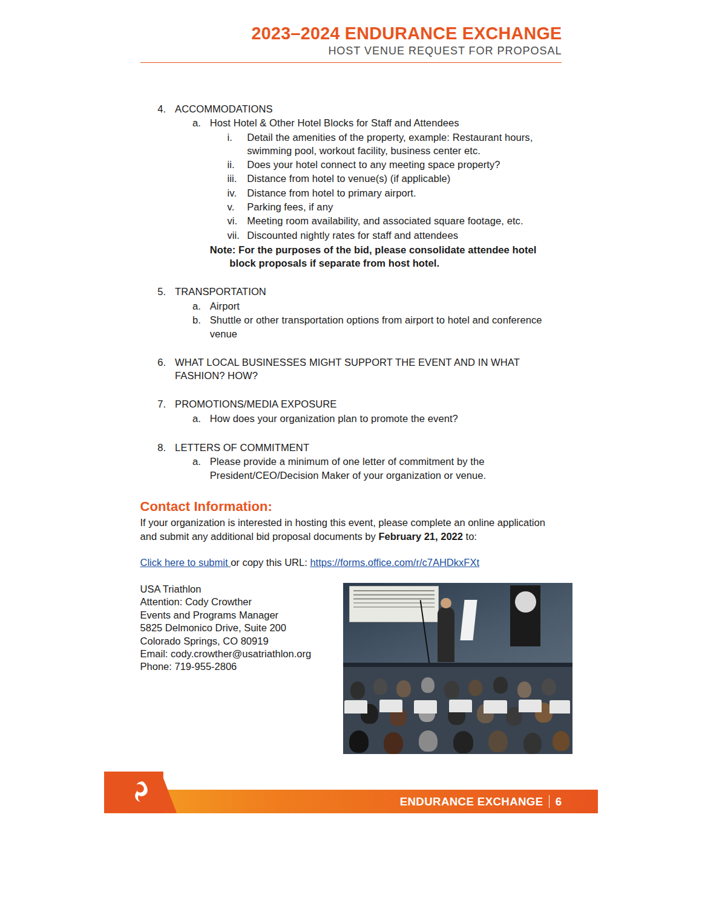2023–2024 ENDURANCE EXCHANGE
HOST VENUE REQUEST FOR PROPOSAL
Accommodations
Host Hotel & Other Hotel Blocks for Staff and Attendees
Detail the amenities of the property, example: Restaurant hours, swimming pool, workout facility, business center etc.
Does your hotel connect to any meeting space property?
Distance from hotel to venue(s) (if applicable)
Distance from hotel to primary airport.
Parking fees, if any
Meeting room availability, and associated square footage, etc.
Discounted nightly rates for staff and attendees
Note: For the purposes of the bid, please consolidate attendee hotel block proposals if separate from host hotel.
Transportation
Airport
Shuttle or other transportation options from airport to hotel and conference venue
What local businesses might support the event and in what fashion? How?
Promotions/Media Exposure
How does your organization plan to promote the event?
Letters of Commitment
Please provide a minimum of one letter of commitment by the President/CEO/Decision Maker of your organization or venue.
Contact Information:
If your organization is interested in hosting this event, please complete an online application and submit any additional bid proposal documents by February 21, 2022 to:
Click here to submit or copy this URL: https://forms.office.com/r/c7AHDkxFXt
USA Triathlon
Attention: Cody Crowther
Events and Programs Manager
5825 Delmonico Drive, Suite 200
Colorado Springs, CO 80919
Email: cody.crowther@usatriathlon.org
Phone: 719-955-2806
ENDURANCE EXCHANGE6